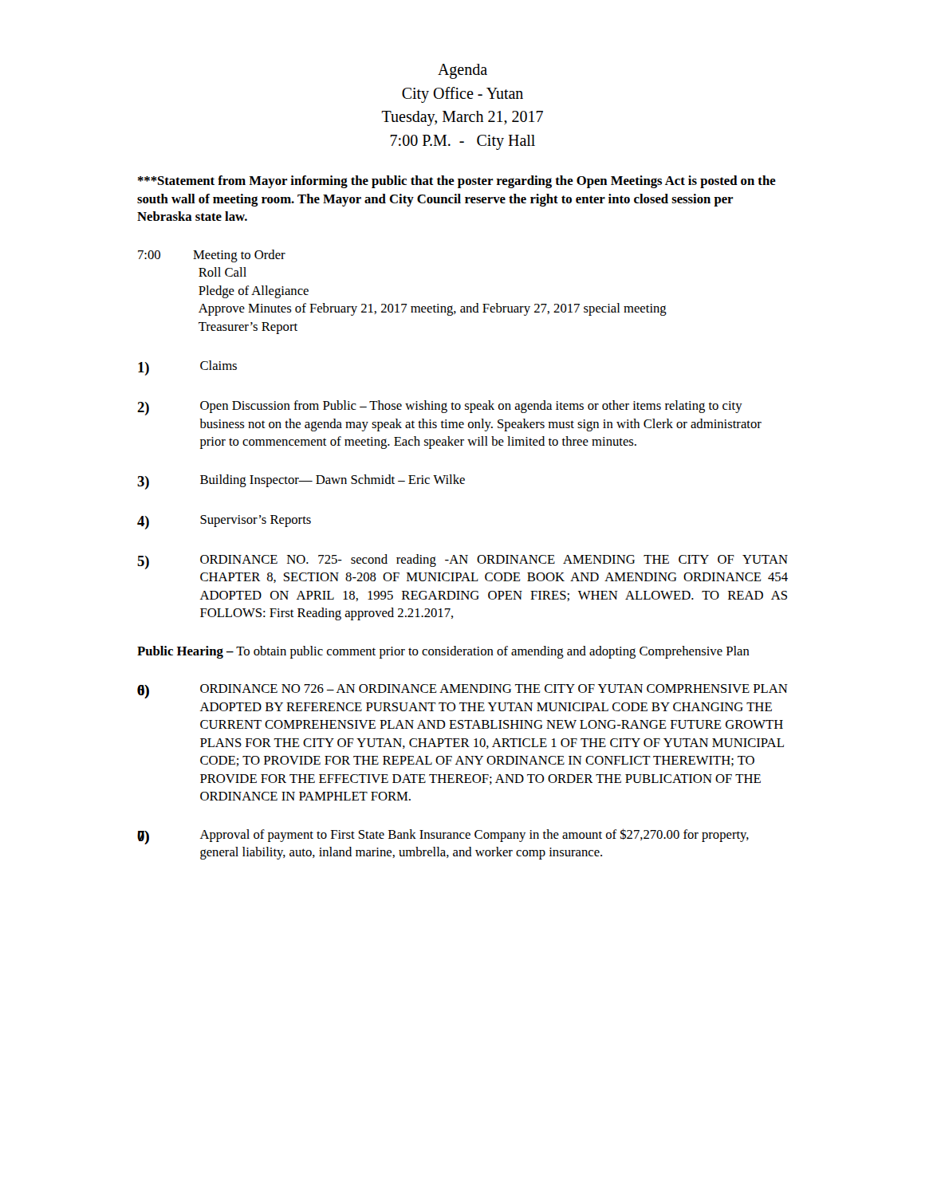Agenda
City Office - Yutan
Tuesday, March 21, 2017
7:00 P.M. - City Hall
***Statement from Mayor informing the public that the poster regarding the Open Meetings Act is posted on the south wall of meeting room. The Mayor and City Council reserve the right to enter into closed session per Nebraska state law.
7:00 Meeting to Order
Roll Call
Pledge of Allegiance
Approve Minutes of February 21, 2017 meeting, and February 27, 2017 special meeting
Treasurer’s Report
Claims
Open Discussion from Public – Those wishing to speak on agenda items or other items relating to city business not on the agenda may speak at this time only. Speakers must sign in with Clerk or administrator prior to commencement of meeting. Each speaker will be limited to three minutes.
Building Inspector— Dawn Schmidt – Eric Wilke
Supervisor’s Reports
ORDINANCE NO. 725- second reading -AN ORDINANCE AMENDING THE CITY OF YUTAN CHAPTER 8, SECTION 8-208 OF MUNICIPAL CODE BOOK AND AMENDING ORDINANCE 454 ADOPTED ON APRIL 18, 1995 REGARDING OPEN FIRES; WHEN ALLOWED. TO READ AS FOLLOWS: First Reading approved 2.21.2017,
Public Hearing – To obtain public comment prior to consideration of amending and adopting Comprehensive Plan
6) ORDINANCE NO 726 – AN ORDINANCE AMENDING THE CITY OF YUTAN COMPRHENSIVE PLAN ADOPTED BY REFERENCE PURSUANT TO THE YUTAN MUNICIPAL CODE BY CHANGING THE CURRENT COMPREHENSIVE PLAN AND ESTABLISHING NEW LONG-RANGE FUTURE GROWTH PLANS FOR THE CITY OF YUTAN, CHAPTER 10, ARTICLE 1 OF THE CITY OF YUTAN MUNICIPAL CODE; TO PROVIDE FOR THE REPEAL OF ANY ORDINANCE IN CONFLICT THEREWITH; TO PROVIDE FOR THE EFFECTIVE DATE THEREOF; AND TO ORDER THE PUBLICATION OF THE ORDINANCE IN PAMPHLET FORM.
7) Approval of payment to First State Bank Insurance Company in the amount of $27,270.00 for property, general liability, auto, inland marine, umbrella, and worker comp insurance.